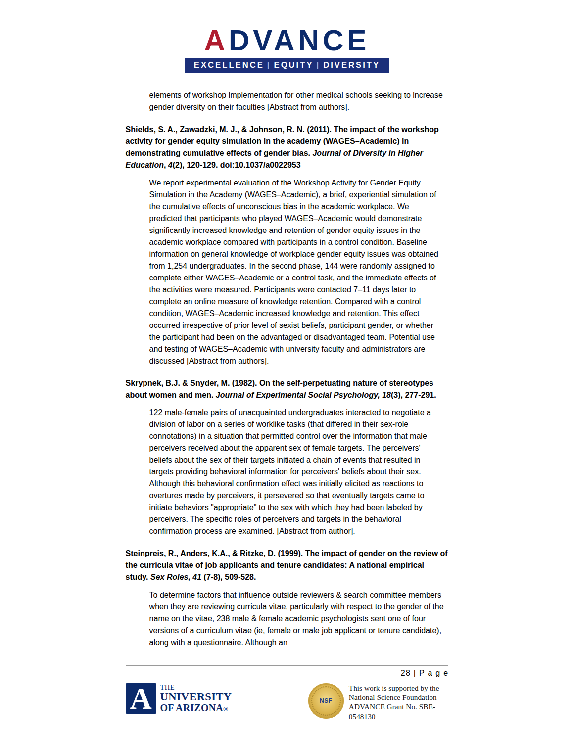ADVANCE
EXCELLENCE|EQUITY|DIVERSITY
elements of workshop implementation for other medical schools seeking to increase gender diversity on their faculties [Abstract from authors].
Shields, S. A., Zawadzki, M. J., & Johnson, R. N. (2011). The impact of the workshop activity for gender equity simulation in the academy (WAGES–Academic) in demonstrating cumulative effects of gender bias. Journal of Diversity in Higher Education, 4(2), 120-129. doi:10.1037/a0022953
We report experimental evaluation of the Workshop Activity for Gender Equity Simulation in the Academy (WAGES–Academic), a brief, experiential simulation of the cumulative effects of unconscious bias in the academic workplace. We predicted that participants who played WAGES–Academic would demonstrate significantly increased knowledge and retention of gender equity issues in the academic workplace compared with participants in a control condition. Baseline information on general knowledge of workplace gender equity issues was obtained from 1,254 undergraduates. In the second phase, 144 were randomly assigned to complete either WAGES–Academic or a control task, and the immediate effects of the activities were measured. Participants were contacted 7–11 days later to complete an online measure of knowledge retention. Compared with a control condition, WAGES–Academic increased knowledge and retention. This effect occurred irrespective of prior level of sexist beliefs, participant gender, or whether the participant had been on the advantaged or disadvantaged team. Potential use and testing of WAGES–Academic with university faculty and administrators are discussed [Abstract from authors].
Skrypnek, B.J. & Snyder, M. (1982). On the self-perpetuating nature of stereotypes about women and men. Journal of Experimental Social Psychology, 18(3), 277-291.
122 male-female pairs of unacquainted undergraduates interacted to negotiate a division of labor on a series of worklike tasks (that differed in their sex-role connotations) in a situation that permitted control over the information that male perceivers received about the apparent sex of female targets. The perceivers' beliefs about the sex of their targets initiated a chain of events that resulted in targets providing behavioral information for perceivers' beliefs about their sex. Although this behavioral confirmation effect was initially elicited as reactions to overtures made by perceivers, it persevered so that eventually targets came to initiate behaviors "appropriate" to the sex with which they had been labeled by perceivers. The specific roles of perceivers and targets in the behavioral confirmation process are examined. [Abstract from author].
Steinpreis, R., Anders, K.A., & Ritzke, D. (1999). The impact of gender on the review of the curricula vitae of job applicants and tenure candidates: A national empirical study. Sex Roles, 41 (7-8), 509-528.
To determine factors that influence outside reviewers & search committee members when they are reviewing curricula vitae, particularly with respect to the gender of the name on the vitae, 238 male & female academic psychologists sent one of four versions of a curriculum vitae (ie, female or male job applicant or tenure candidate), along with a questionnaire. Although an
28 | P a g e
A
THE
UNIVERSITY
OF ARIZONA®
NSF
This work is supported by the National Science Foundation ADVANCE Grant No. SBE-0548130